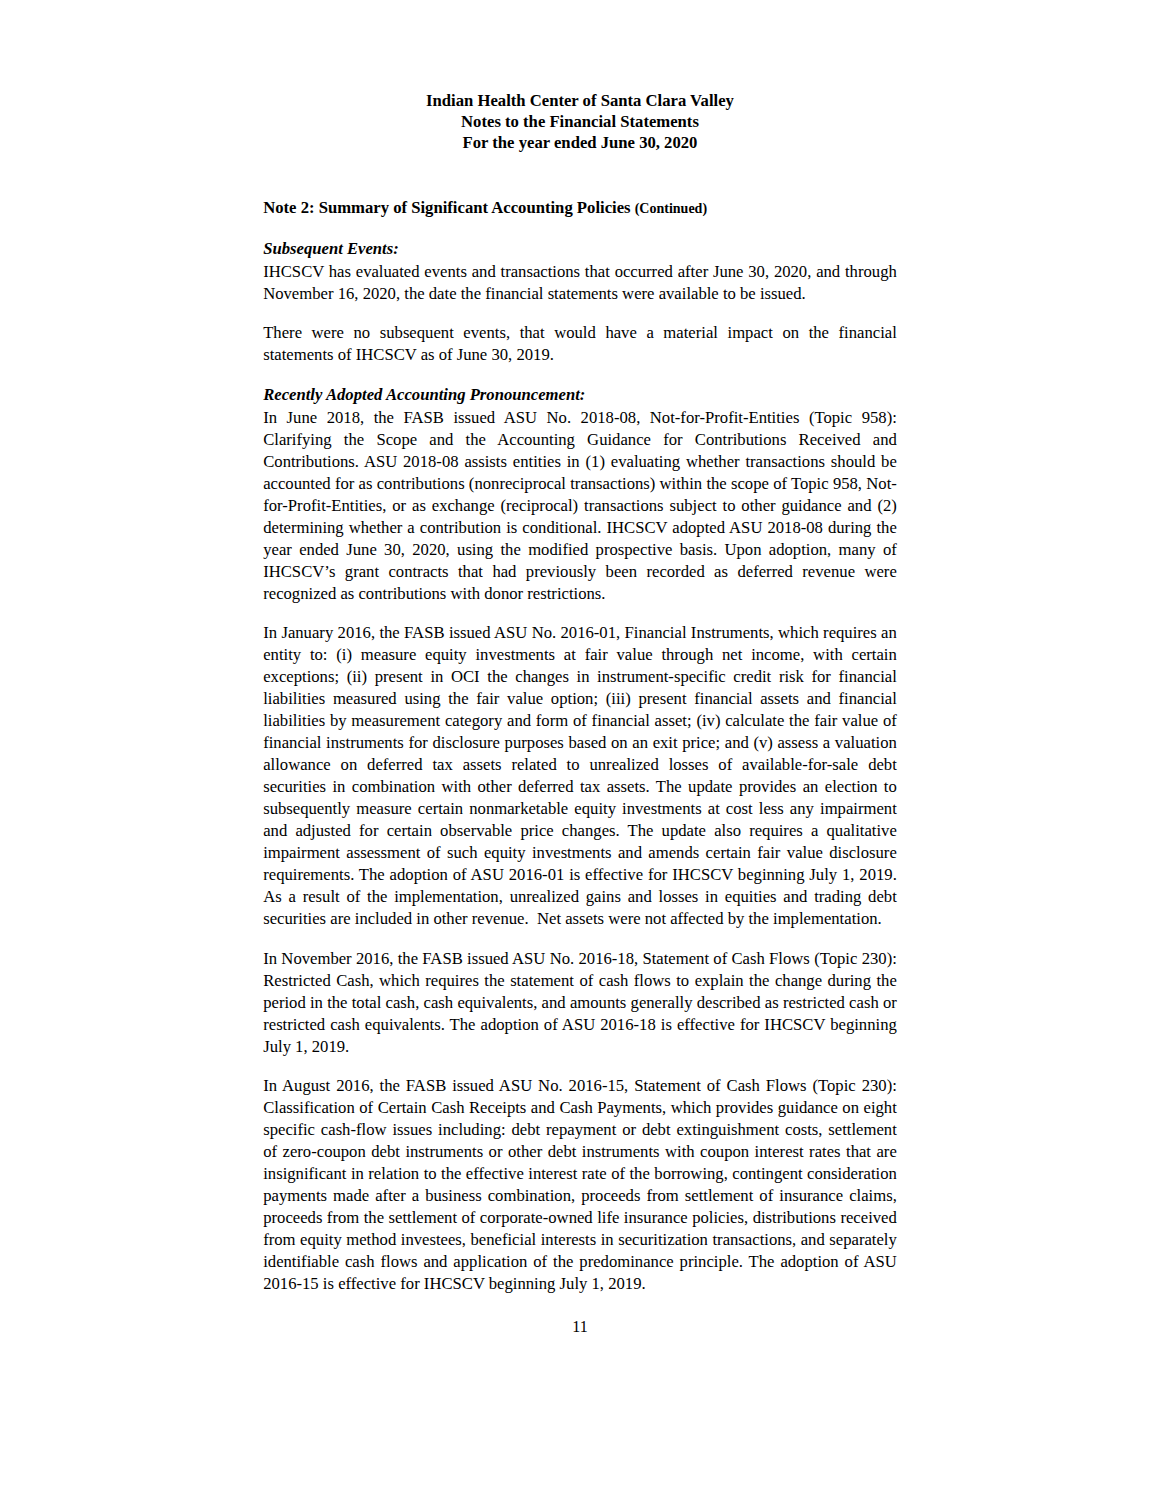Indian Health Center of Santa Clara Valley
Notes to the Financial Statements
For the year ended June 30, 2020
Note 2: Summary of Significant Accounting Policies (Continued)
Subsequent Events:
IHCSCV has evaluated events and transactions that occurred after June 30, 2020, and through November 16, 2020, the date the financial statements were available to be issued.
There were no subsequent events, that would have a material impact on the financial statements of IHCSCV as of June 30, 2019.
Recently Adopted Accounting Pronouncement:
In June 2018, the FASB issued ASU No. 2018-08, Not-for-Profit-Entities (Topic 958): Clarifying the Scope and the Accounting Guidance for Contributions Received and Contributions. ASU 2018-08 assists entities in (1) evaluating whether transactions should be accounted for as contributions (nonreciprocal transactions) within the scope of Topic 958, Not-for-Profit-Entities, or as exchange (reciprocal) transactions subject to other guidance and (2) determining whether a contribution is conditional. IHCSCV adopted ASU 2018-08 during the year ended June 30, 2020, using the modified prospective basis. Upon adoption, many of IHCSCV’s grant contracts that had previously been recorded as deferred revenue were recognized as contributions with donor restrictions.
In January 2016, the FASB issued ASU No. 2016-01, Financial Instruments, which requires an entity to: (i) measure equity investments at fair value through net income, with certain exceptions; (ii) present in OCI the changes in instrument-specific credit risk for financial liabilities measured using the fair value option; (iii) present financial assets and financial liabilities by measurement category and form of financial asset; (iv) calculate the fair value of financial instruments for disclosure purposes based on an exit price; and (v) assess a valuation allowance on deferred tax assets related to unrealized losses of available-for-sale debt securities in combination with other deferred tax assets. The update provides an election to subsequently measure certain nonmarketable equity investments at cost less any impairment and adjusted for certain observable price changes. The update also requires a qualitative impairment assessment of such equity investments and amends certain fair value disclosure requirements. The adoption of ASU 2016-01 is effective for IHCSCV beginning July 1, 2019. As a result of the implementation, unrealized gains and losses in equities and trading debt securities are included in other revenue. Net assets were not affected by the implementation.
In November 2016, the FASB issued ASU No. 2016-18, Statement of Cash Flows (Topic 230): Restricted Cash, which requires the statement of cash flows to explain the change during the period in the total cash, cash equivalents, and amounts generally described as restricted cash or restricted cash equivalents. The adoption of ASU 2016-18 is effective for IHCSCV beginning July 1, 2019.
In August 2016, the FASB issued ASU No. 2016-15, Statement of Cash Flows (Topic 230): Classification of Certain Cash Receipts and Cash Payments, which provides guidance on eight specific cash-flow issues including: debt repayment or debt extinguishment costs, settlement of zero-coupon debt instruments or other debt instruments with coupon interest rates that are insignificant in relation to the effective interest rate of the borrowing, contingent consideration payments made after a business combination, proceeds from settlement of insurance claims, proceeds from the settlement of corporate-owned life insurance policies, distributions received from equity method investees, beneficial interests in securitization transactions, and separately identifiable cash flows and application of the predominance principle. The adoption of ASU 2016-15 is effective for IHCSCV beginning July 1, 2019.
11